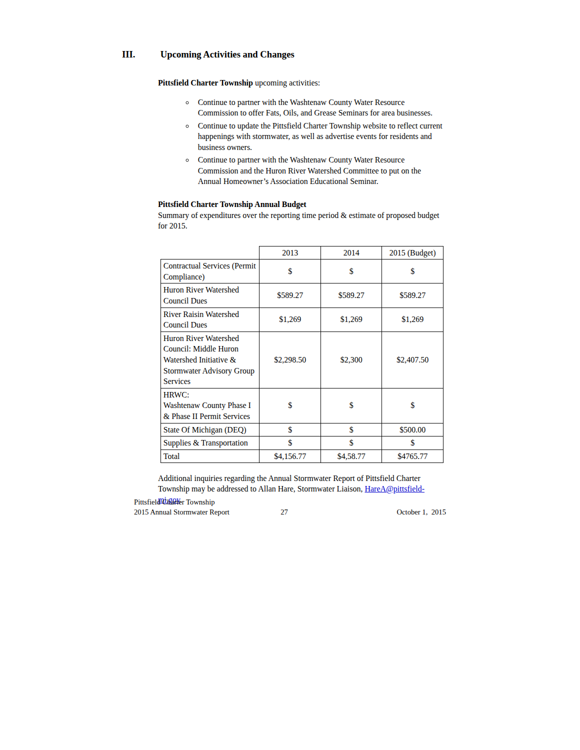III. Upcoming Activities and Changes
Pittsfield Charter Township upcoming activities:
Continue to partner with the Washtenaw County Water Resource Commission to offer Fats, Oils, and Grease Seminars for area businesses.
Continue to update the Pittsfield Charter Township website to reflect current happenings with stormwater, as well as advertise events for residents and business owners.
Continue to partner with the Washtenaw County Water Resource Commission and the Huron River Watershed Committee to put on the Annual Homeowner’s Association Educational Seminar.
Pittsfield Charter Township Annual Budget
Summary of expenditures over the reporting time period & estimate of proposed budget for 2015.
| | 2013 | 2014 | 2015 (Budget) |
| --- | --- | --- | --- |
| Contractual Services (Permit Compliance) | $ | $ | $ |
| Huron River Watershed Council Dues | $589.27 | $589.27 | $589.27 |
| River Raisin Watershed Council Dues | $1,269 | $1,269 | $1,269 |
| Huron River Watershed Council: Middle Huron Watershed Initiative & Stormwater Advisory Group Services | $2,298.50 | $2,300 | $2,407.50 |
| HRWC: Washtenaw County Phase I & Phase II Permit Services | $ | $ | $ |
| State Of Michigan (DEQ) | $ | $ | $500.00 |
| Supplies & Transportation | $ | $ | $ |
| Total | $4,156.77 | $4,58.77 | $4765.77 |
Additional inquiries regarding the Annual Stormwater Report of Pittsfield Charter Township may be addressed to Allan Hare, Stormwater Liaison, HareA@pittsfield-mi.gov.
Pittsfield Charter Township
2015 Annual Stormwater Report 27 October 1, 2015